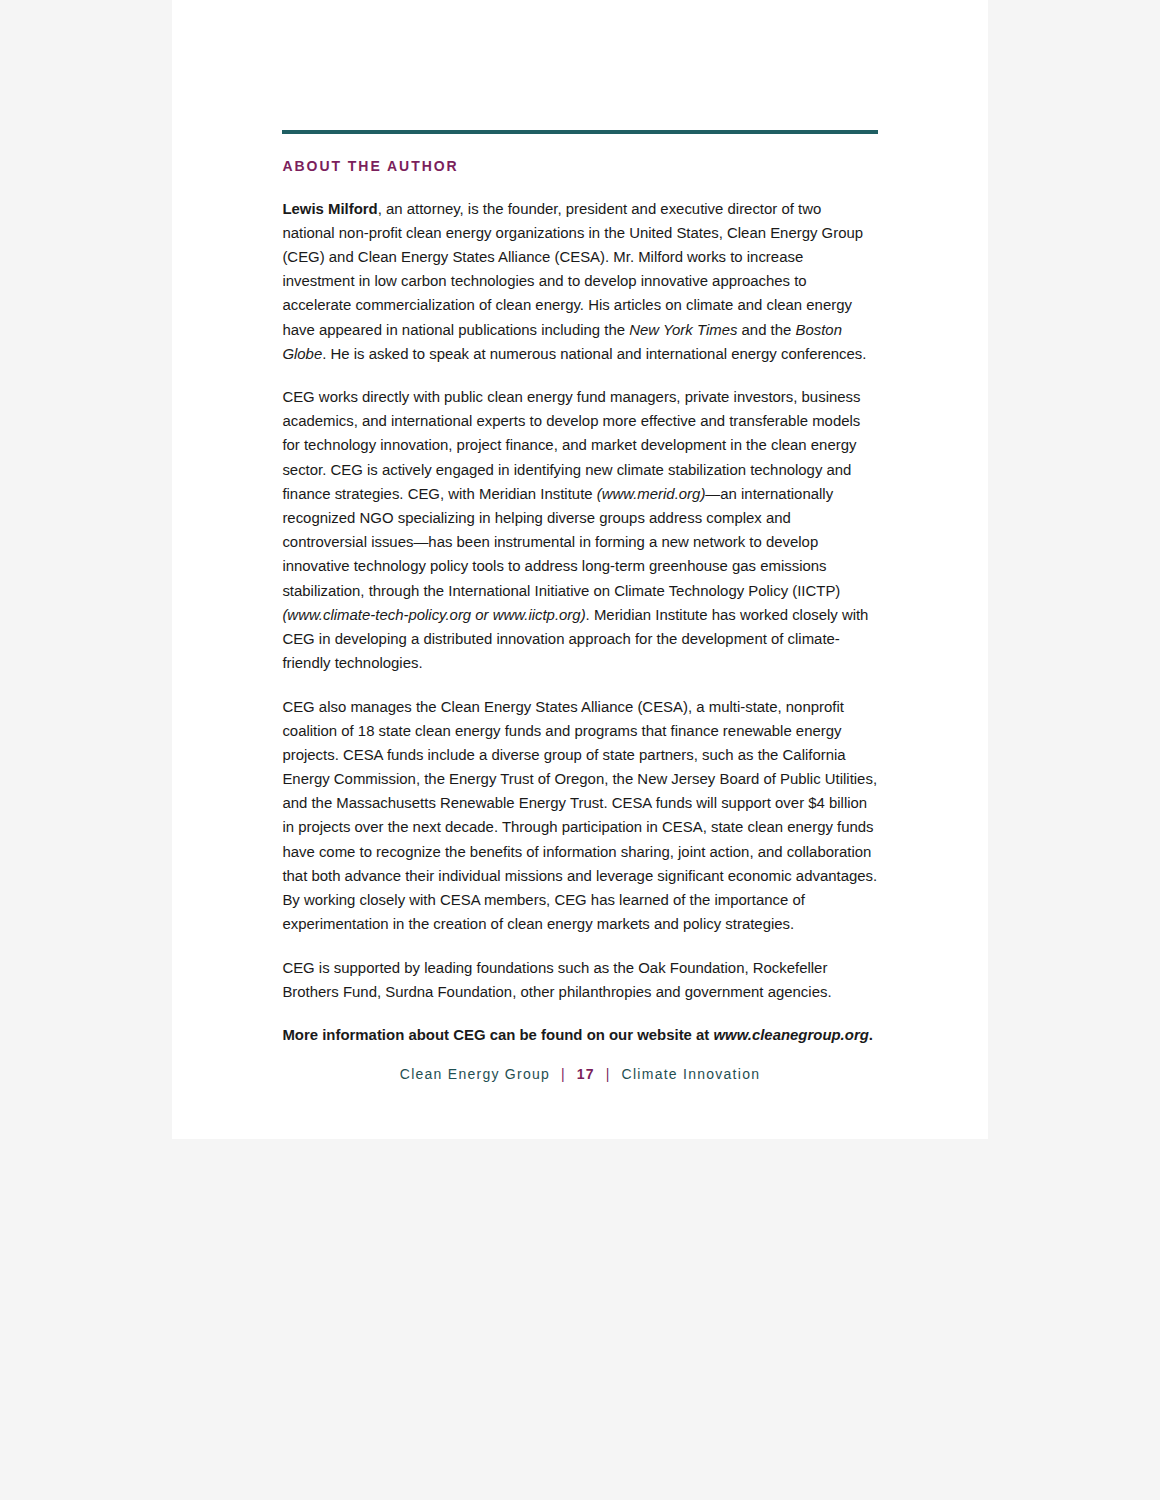About the Author
Lewis Milford, an attorney, is the founder, president and executive director of two national non-profit clean energy organizations in the United States, Clean Energy Group (CEG) and Clean Energy States Alliance (CESA). Mr. Milford works to increase investment in low carbon technologies and to develop innovative approaches to accelerate commercialization of clean energy. His articles on climate and clean energy have appeared in national publications including the New York Times and the Boston Globe. He is asked to speak at numerous national and international energy conferences.
CEG works directly with public clean energy fund managers, private investors, business academics, and international experts to develop more effective and transferable models for technology innovation, project finance, and market development in the clean energy sector. CEG is actively engaged in identifying new climate stabilization technology and finance strategies. CEG, with Meridian Institute (www.merid.org)—an internationally recognized NGO specializing in helping diverse groups address complex and controversial issues—has been instrumental in forming a new network to develop innovative technology policy tools to address long-term greenhouse gas emissions stabilization, through the International Initiative on Climate Technology Policy (IICTP) (www.climate-tech-policy.org or www.iictp.org). Meridian Institute has worked closely with CEG in developing a distributed innovation approach for the development of climate-friendly technologies.
CEG also manages the Clean Energy States Alliance (CESA), a multi-state, nonprofit coalition of 18 state clean energy funds and programs that finance renewable energy projects. CESA funds include a diverse group of state partners, such as the California Energy Commission, the Energy Trust of Oregon, the New Jersey Board of Public Utilities, and the Massachusetts Renewable Energy Trust. CESA funds will support over $4 billion in projects over the next decade. Through participation in CESA, state clean energy funds have come to recognize the benefits of information sharing, joint action, and collaboration that both advance their individual missions and leverage significant economic advantages. By working closely with CESA members, CEG has learned of the importance of experimentation in the creation of clean energy markets and policy strategies.
CEG is supported by leading foundations such as the Oak Foundation, Rockefeller Brothers Fund, Surdna Foundation, other philanthropies and government agencies.
More information about CEG can be found on our website at www.cleanegroup.org.
Clean Energy Group | 17 | Climate Innovation